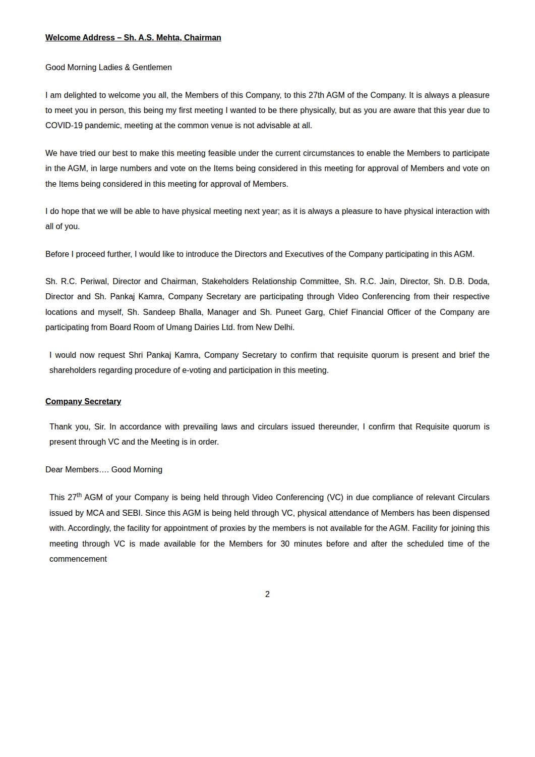Welcome Address – Sh. A.S. Mehta, Chairman
Good Morning Ladies & Gentlemen
I am delighted to welcome you all, the Members of this Company, to this 27th AGM of the Company. It is always a pleasure to meet you in person, this being my first meeting I wanted to be there physically, but as you are aware that this year due to COVID-19 pandemic, meeting at the common venue is not advisable at all.
We have tried our best to make this meeting feasible under the current circumstances to enable the Members to participate in the AGM, in large numbers and vote on the Items being considered in this meeting for approval of Members and vote on the Items being considered in this meeting for approval of Members.
I do hope that we will be able to have physical meeting next year; as it is always a pleasure to have physical interaction with all of you.
Before I proceed further, I would like to introduce the Directors and Executives of the Company participating in this AGM.
Sh. R.C. Periwal, Director and Chairman, Stakeholders Relationship Committee, Sh. R.C. Jain, Director, Sh. D.B. Doda, Director and Sh. Pankaj Kamra, Company Secretary are participating through Video Conferencing from their respective locations and myself, Sh. Sandeep Bhalla, Manager and Sh. Puneet Garg, Chief Financial Officer of the Company are participating from Board Room of Umang Dairies Ltd. from New Delhi.
I would now request Shri Pankaj Kamra, Company Secretary to confirm that requisite quorum is present and brief the shareholders regarding procedure of e-voting and participation in this meeting.
Company Secretary
Thank you, Sir. In accordance with prevailing laws and circulars issued thereunder, I confirm that Requisite quorum is present through VC and the Meeting is in order.
Dear Members…. Good Morning
This 27th AGM of your Company is being held through Video Conferencing (VC) in due compliance of relevant Circulars issued by MCA and SEBI. Since this AGM is being held through VC, physical attendance of Members has been dispensed with. Accordingly, the facility for appointment of proxies by the members is not available for the AGM. Facility for joining this meeting through VC is made available for the Members for 30 minutes before and after the scheduled time of the commencement
2